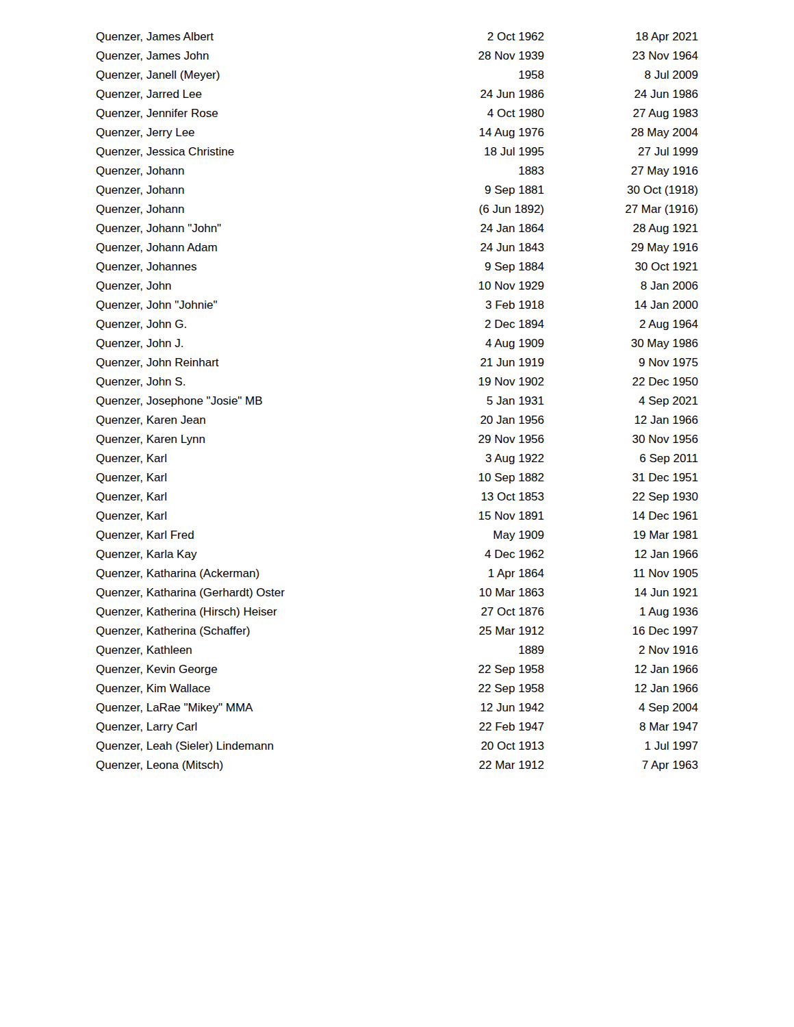| Quenzer, James Albert | 2 Oct 1962 | 18 Apr 2021 |
| Quenzer, James John | 28 Nov 1939 | 23 Nov 1964 |
| Quenzer, Janell (Meyer) | 1958 | 8 Jul 2009 |
| Quenzer, Jarred Lee | 24 Jun 1986 | 24 Jun 1986 |
| Quenzer, Jennifer Rose | 4 Oct 1980 | 27 Aug 1983 |
| Quenzer, Jerry Lee | 14 Aug 1976 | 28 May 2004 |
| Quenzer, Jessica Christine | 18 Jul 1995 | 27 Jul 1999 |
| Quenzer, Johann | 1883 | 27 May 1916 |
| Quenzer, Johann | 9 Sep 1881 | 30 Oct (1918) |
| Quenzer, Johann | (6 Jun 1892) | 27 Mar (1916) |
| Quenzer, Johann "John" | 24 Jan 1864 | 28 Aug 1921 |
| Quenzer, Johann Adam | 24 Jun 1843 | 29 May 1916 |
| Quenzer, Johannes | 9 Sep 1884 | 30 Oct 1921 |
| Quenzer, John | 10 Nov 1929 | 8 Jan 2006 |
| Quenzer, John "Johnie" | 3 Feb 1918 | 14 Jan 2000 |
| Quenzer, John G. | 2 Dec 1894 | 2 Aug 1964 |
| Quenzer, John J. | 4 Aug 1909 | 30 May 1986 |
| Quenzer, John Reinhart | 21 Jun 1919 | 9 Nov 1975 |
| Quenzer, John S. | 19 Nov 1902 | 22 Dec 1950 |
| Quenzer, Josephone "Josie" MB | 5 Jan 1931 | 4 Sep 2021 |
| Quenzer, Karen Jean | 20 Jan 1956 | 12 Jan 1966 |
| Quenzer, Karen Lynn | 29 Nov 1956 | 30 Nov 1956 |
| Quenzer, Karl | 3 Aug 1922 | 6 Sep 2011 |
| Quenzer, Karl | 10 Sep 1882 | 31 Dec 1951 |
| Quenzer, Karl | 13 Oct 1853 | 22 Sep 1930 |
| Quenzer, Karl | 15 Nov 1891 | 14 Dec 1961 |
| Quenzer, Karl Fred | May 1909 | 19 Mar 1981 |
| Quenzer, Karla Kay | 4 Dec 1962 | 12 Jan 1966 |
| Quenzer, Katharina (Ackerman) | 1 Apr 1864 | 11 Nov 1905 |
| Quenzer, Katharina (Gerhardt) Oster | 10 Mar 1863 | 14 Jun 1921 |
| Quenzer, Katherina (Hirsch) Heiser | 27 Oct 1876 | 1 Aug 1936 |
| Quenzer, Katherina (Schaffer) | 25 Mar 1912 | 16 Dec 1997 |
| Quenzer, Kathleen | 1889 | 2 Nov 1916 |
| Quenzer, Kevin George | 22 Sep 1958 | 12 Jan 1966 |
| Quenzer, Kim Wallace | 22 Sep 1958 | 12 Jan 1966 |
| Quenzer, LaRae "Mikey" MMA | 12 Jun 1942 | 4 Sep 2004 |
| Quenzer, Larry Carl | 22 Feb 1947 | 8 Mar 1947 |
| Quenzer, Leah (Sieler) Lindemann | 20 Oct 1913 | 1 Jul 1997 |
| Quenzer, Leona (Mitsch) | 22 Mar 1912 | 7 Apr 1963 |